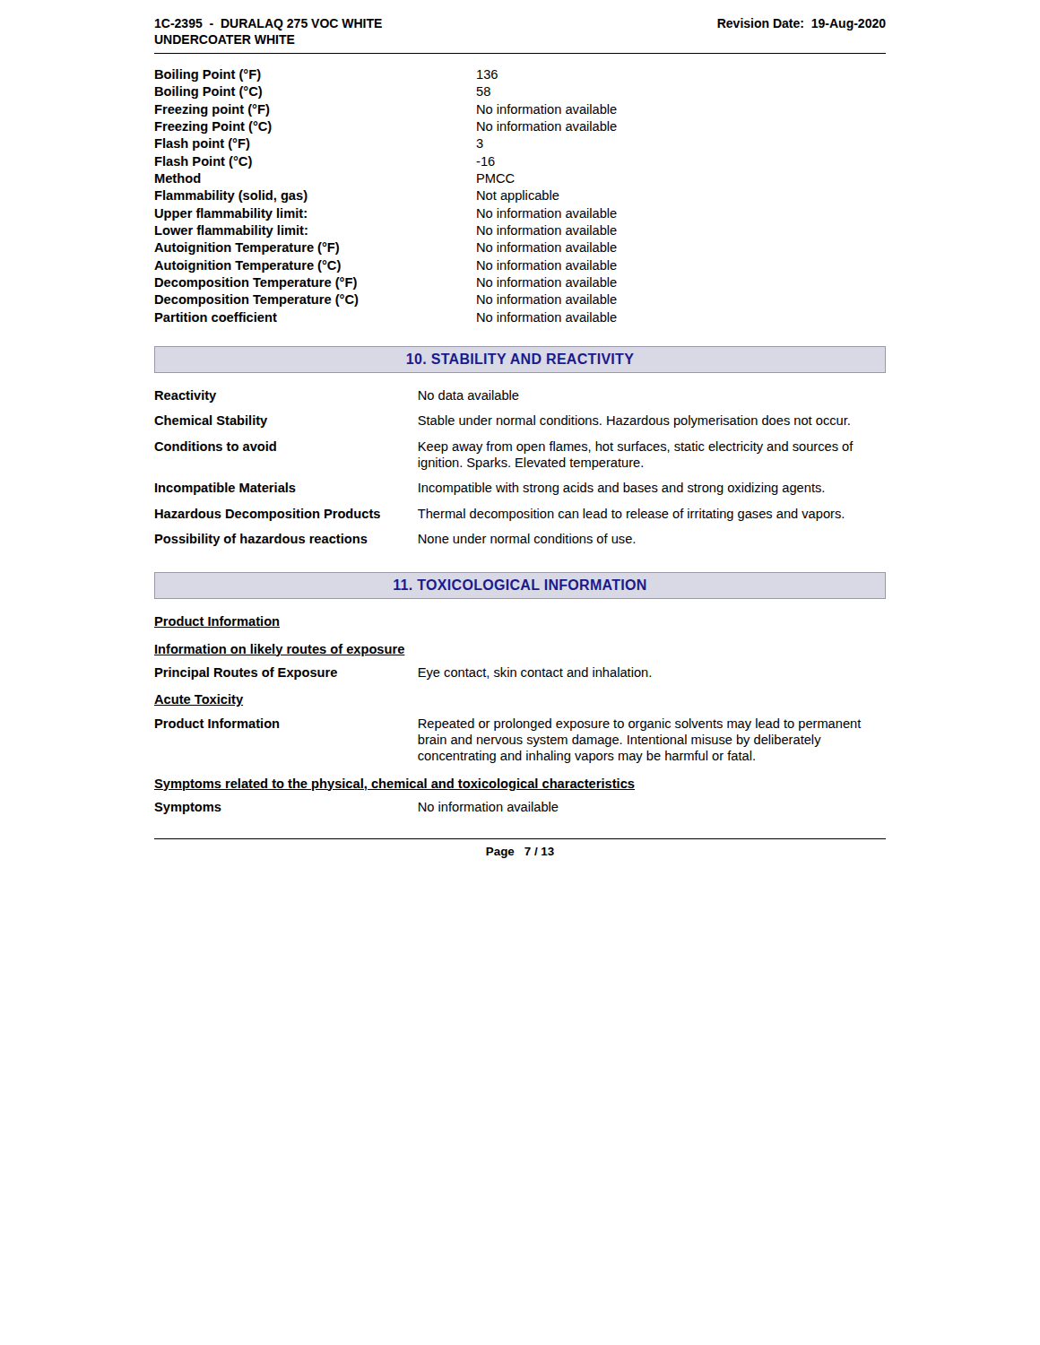1C-2395 - DURALAQ 275 VOC WHITE
UNDERCOATER WHITE
Revision Date: 19-Aug-2020
| Boiling Point (°F) | 136 |
| Boiling Point (°C) | 58 |
| Freezing point (°F) | No information available |
| Freezing Point (°C) | No information available |
| Flash point (°F) | 3 |
| Flash Point (°C) | -16 |
| Method | PMCC |
| Flammability (solid, gas) | Not applicable |
| Upper flammability limit: | No information available |
| Lower flammability limit: | No information available |
| Autoignition Temperature (°F) | No information available |
| Autoignition Temperature (°C) | No information available |
| Decomposition Temperature (°F) | No information available |
| Decomposition Temperature (°C) | No information available |
| Partition coefficient | No information available |
10. STABILITY AND REACTIVITY
| Reactivity | No data available |
| Chemical Stability | Stable under normal conditions. Hazardous polymerisation does not occur. |
| Conditions to avoid | Keep away from open flames, hot surfaces, static electricity and sources of ignition. Sparks. Elevated temperature. |
| Incompatible Materials | Incompatible with strong acids and bases and strong oxidizing agents. |
| Hazardous Decomposition Products | Thermal decomposition can lead to release of irritating gases and vapors. |
| Possibility of hazardous reactions | None under normal conditions of use. |
11. TOXICOLOGICAL INFORMATION
Product Information
Information on likely routes of exposure
Principal Routes of Exposure
Eye contact, skin contact and inhalation.
Acute Toxicity
Product Information
Repeated or prolonged exposure to organic solvents may lead to permanent brain and nervous system damage. Intentional misuse by deliberately concentrating and inhaling vapors may be harmful or fatal.
Symptoms related to the physical, chemical and toxicological characteristics
Symptoms
No information available
Page 7 / 13